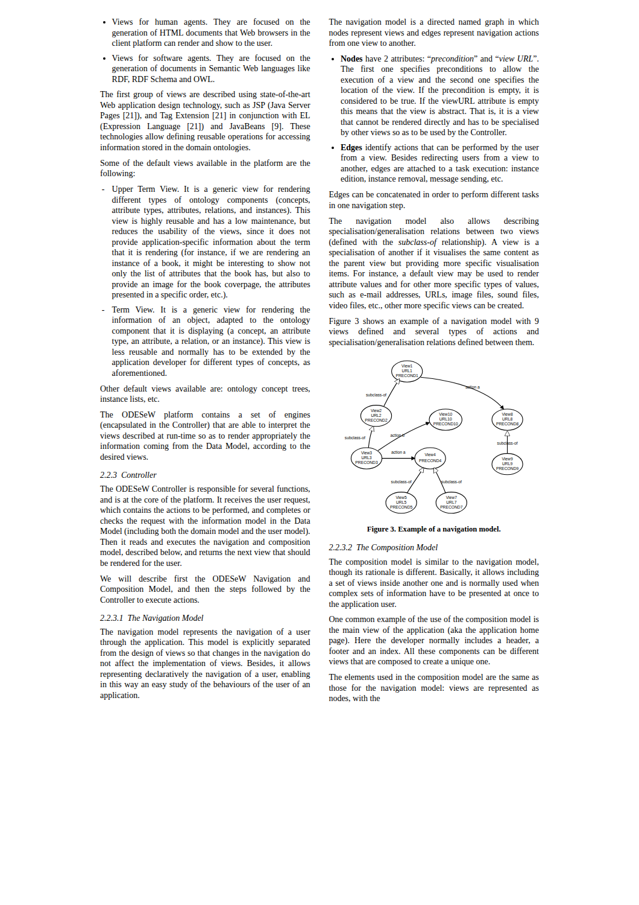Views for human agents. They are focused on the generation of HTML documents that Web browsers in the client platform can render and show to the user.
Views for software agents. They are focused on the generation of documents in Semantic Web languages like RDF, RDF Schema and OWL.
The first group of views are described using state-of-the-art Web application design technology, such as JSP (Java Server Pages [21]), and Tag Extension [21] in conjunction with EL (Expression Language [21]) and JavaBeans [9]. These technologies allow defining reusable operations for accessing information stored in the domain ontologies.
Some of the default views available in the platform are the following:
Upper Term View. It is a generic view for rendering different types of ontology components (concepts, attribute types, attributes, relations, and instances). This view is highly reusable and has a low maintenance, but reduces the usability of the views, since it does not provide application-specific information about the term that it is rendering (for instance, if we are rendering an instance of a book, it might be interesting to show not only the list of attributes that the book has, but also to provide an image for the book coverpage, the attributes presented in a specific order, etc.).
Term View. It is a generic view for rendering the information of an object, adapted to the ontology component that it is displaying (a concept, an attribute type, an attribute, a relation, or an instance). This view is less reusable and normally has to be extended by the application developer for different types of concepts, as aforementioned.
Other default views available are: ontology concept trees, instance lists, etc.
The ODESeW platform contains a set of engines (encapsulated in the Controller) that are able to interpret the views described at run-time so as to render appropriately the information coming from the Data Model, according to the desired views.
2.2.3 Controller
The ODESeW Controller is responsible for several functions, and is at the core of the platform. It receives the user request, which contains the actions to be performed, and completes or checks the request with the information model in the Data Model (including both the domain model and the user model). Then it reads and executes the navigation and composition model, described below, and returns the next view that should be rendered for the user.
We will describe first the ODESeW Navigation and Composition Model, and then the steps followed by the Controller to execute actions.
2.2.3.1 The Navigation Model
The navigation model represents the navigation of a user through the application. This model is explicitly separated from the design of views so that changes in the navigation do not affect the implementation of views. Besides, it allows representing declaratively the navigation of a user, enabling in this way an easy study of the behaviours of the user of an application.
The navigation model is a directed named graph in which nodes represent views and edges represent navigation actions from one view to another.
Nodes have 2 attributes: “precondition” and “view URL”. The first one specifies preconditions to allow the execution of a view and the second one specifies the location of the view. If the precondition is empty, it is considered to be true. If the viewURL attribute is empty this means that the view is abstract. That is, it is a view that cannot be rendered directly and has to be specialised by other views so as to be used by the Controller.
Edges identify actions that can be performed by the user from a view. Besides redirecting users from a view to another, edges are attached to a task execution: instance edition, instance removal, message sending, etc.
Edges can be concatenated in order to perform different tasks in one navigation step.
The navigation model also allows describing specialisation/generalisation relations between two views (defined with the subclass-of relationship). A view is a specialisation of another if it visualises the same content as the parent view but providing more specific visualisation items. For instance, a default view may be used to render attribute values and for other more specific types of values, such as e-mail addresses, URLs, image files, sound files, video files, etc., other more specific views can be created.
Figure 3 shows an example of a navigation model with 9 views defined and several types of actions and specialisation/generalisation relations defined between them.
View1 URL1 PRECOND1 View2 URL2 PRECOND2 View10 URL10 PRECOND10 View8 URL8 PRECOND8 View9 URL9 PRECOND9 View3 URL3 PRECOND3 View4 PRECOND4 View5 URL5 PRECOND5 View7 URL7 PRECOND7 action a subclass-of subclass-of action b action a subclass-of subclass-of subclass-of
Figure 3. Example of a navigation model.
2.2.3.2 The Composition Model
The composition model is similar to the navigation model, though its rationale is different. Basically, it allows including a set of views inside another one and is normally used when complex sets of information have to be presented at once to the application user.
One common example of the use of the composition model is the main view of the application (aka the application home page). Here the developer normally includes a header, a footer and an index. All these components can be different views that are composed to create a unique one.
The elements used in the composition model are the same as those for the navigation model: views are represented as nodes, with the